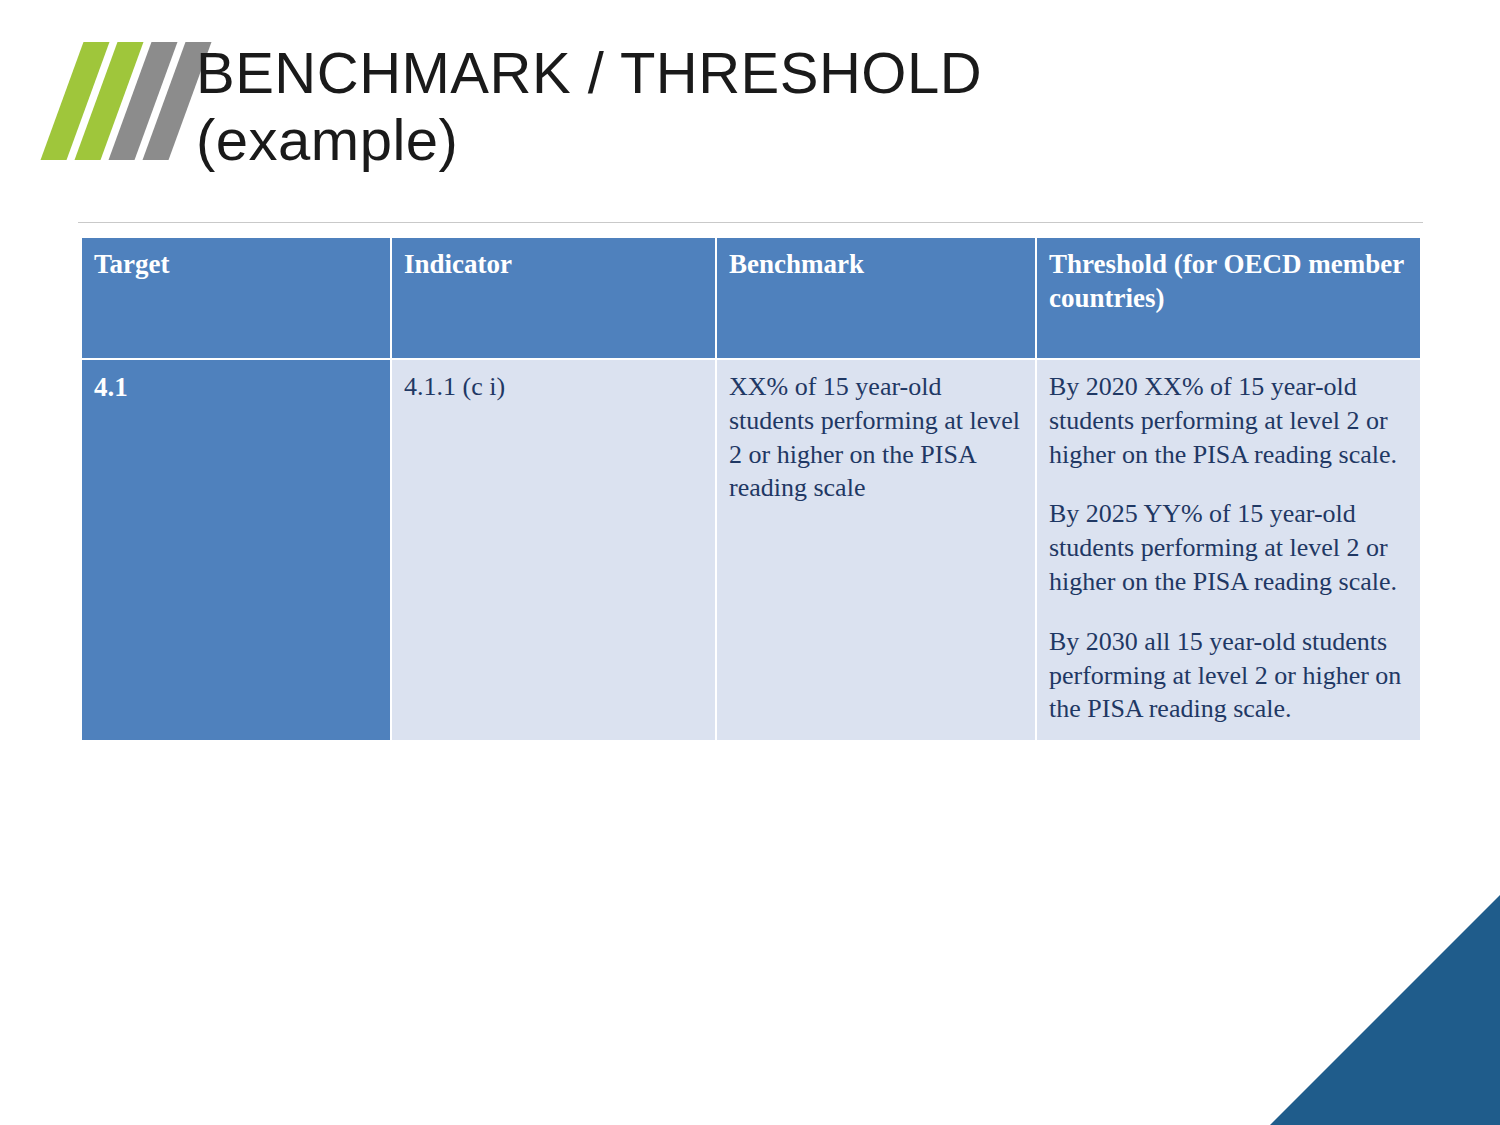BENCHMARK / THRESHOLD
(example)
| Target | Indicator | Benchmark | Threshold (for OECD member countries) |
| --- | --- | --- | --- |
| 4.1 | 4.1.1 (c i) | XX% of 15 year-old students performing at level 2 or higher on the PISA reading scale | By 2020 XX% of 15 year-old students performing at level 2 or higher on the PISA reading scale. By 2025 YY% of 15 year-old students performing at level 2 or higher on the PISA reading scale. By 2030 all 15 year-old students performing at level 2 or higher on the PISA reading scale. |